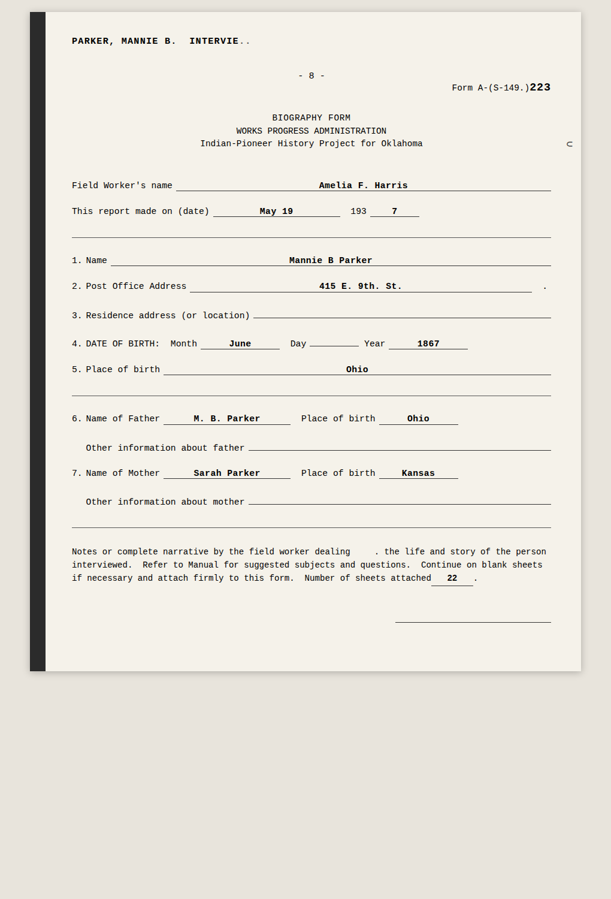PARKER, MANNIE B. INTERVIE..
- 8 -
Form A-(S-149.)223
BIOGRAPHY FORM
WORKS PROGRESS ADMINISTRATION
Indian-Pioneer History Project for Oklahoma
⊂
Field Worker's name Amelia F. Harris
This report made on (date) May 19 193 7
1. Name Mannie B Parker
2. Post Office Address 415 E. 9th. St. .
3. Residence address (or location)
4. DATE OF BIRTH: Month June Day Year 1867
5. Place of birth Ohio
6. Name of Father M. B. Parker Place of birth Ohio
Other information about father
7. Name of Mother Sarah Parker Place of birth Kansas
Other information about mother
Notes or complete narrative by the field worker dealing . the life and story of the person interviewed. Refer to Manual for suggested subjects and questions. Continue on blank sheets if necessary and attach firmly to this form. Number of sheets attached22.